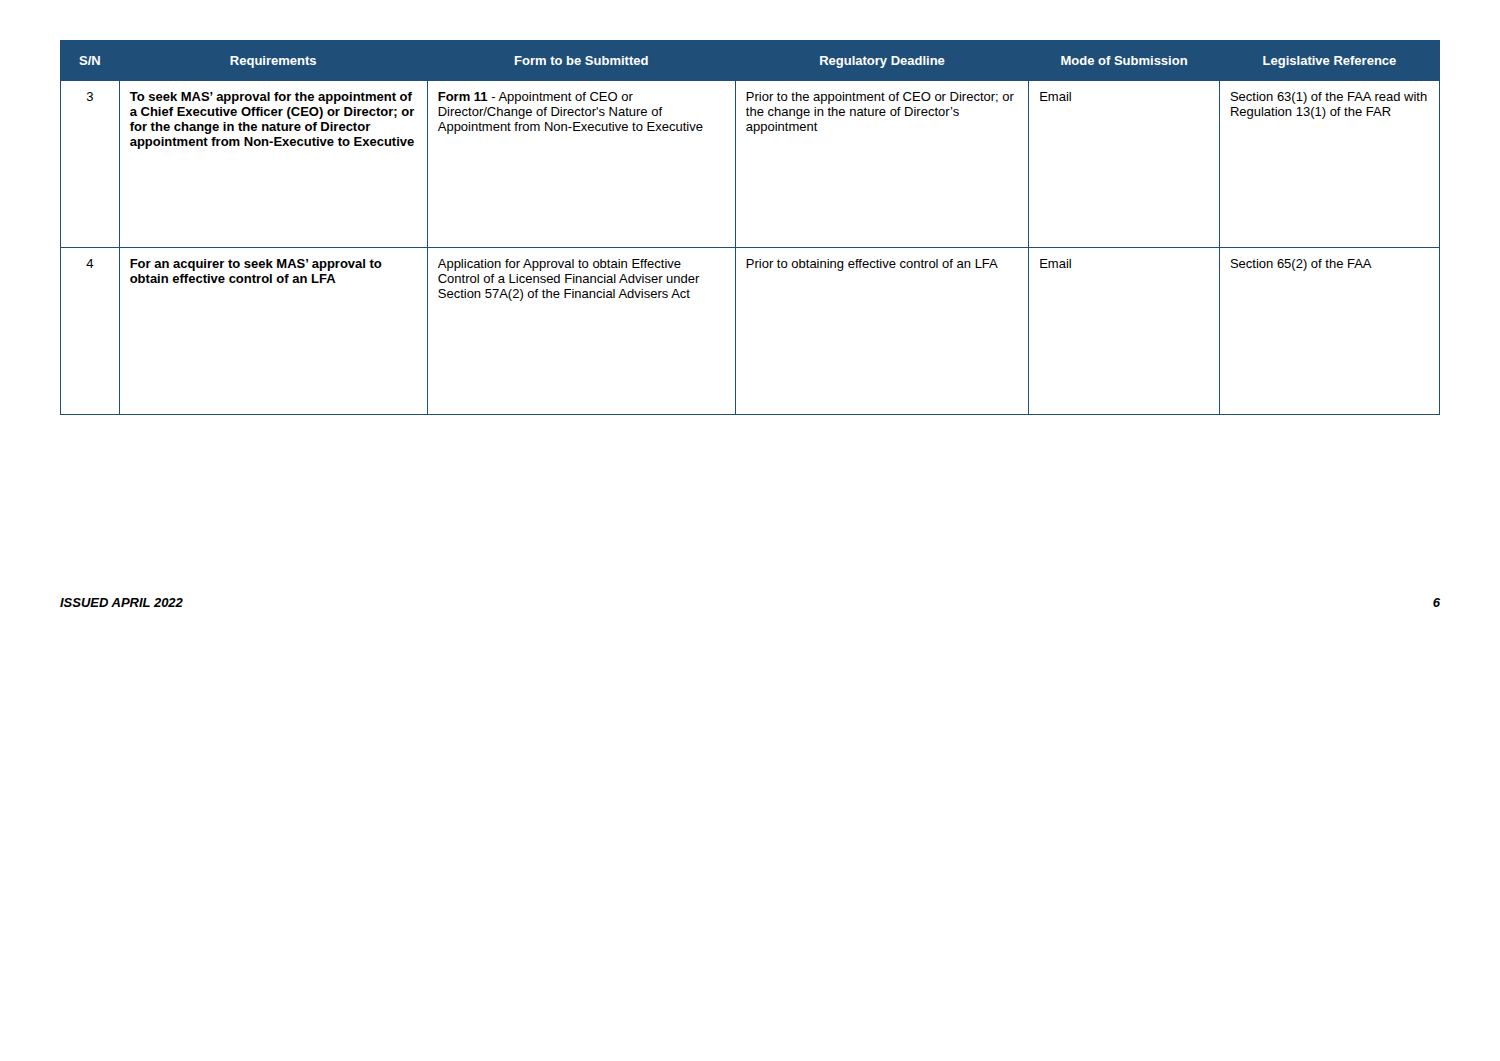| S/N | Requirements | Form to be Submitted | Regulatory Deadline | Mode of Submission | Legislative Reference |
| --- | --- | --- | --- | --- | --- |
| 3 | To seek MAS’ approval for the appointment of a Chief Executive Officer (CEO) or Director; or for the change in the nature of Director appointment from Non-Executive to Executive | Form 11 - Appointment of CEO or Director/Change of Director's Nature of Appointment from Non-Executive to Executive | Prior to the appointment of CEO or Director; or the change in the nature of Director’s appointment | Email | Section 63(1) of the FAA read with Regulation 13(1) of the FAR |
| 4 | For an acquirer to seek MAS’ approval to obtain effective control of an LFA | Application for Approval to obtain Effective Control of a Licensed Financial Adviser under Section 57A(2) of the Financial Advisers Act | Prior to obtaining effective control of an LFA | Email | Section 65(2) of the FAA |
ISSUED APRIL 2022 6